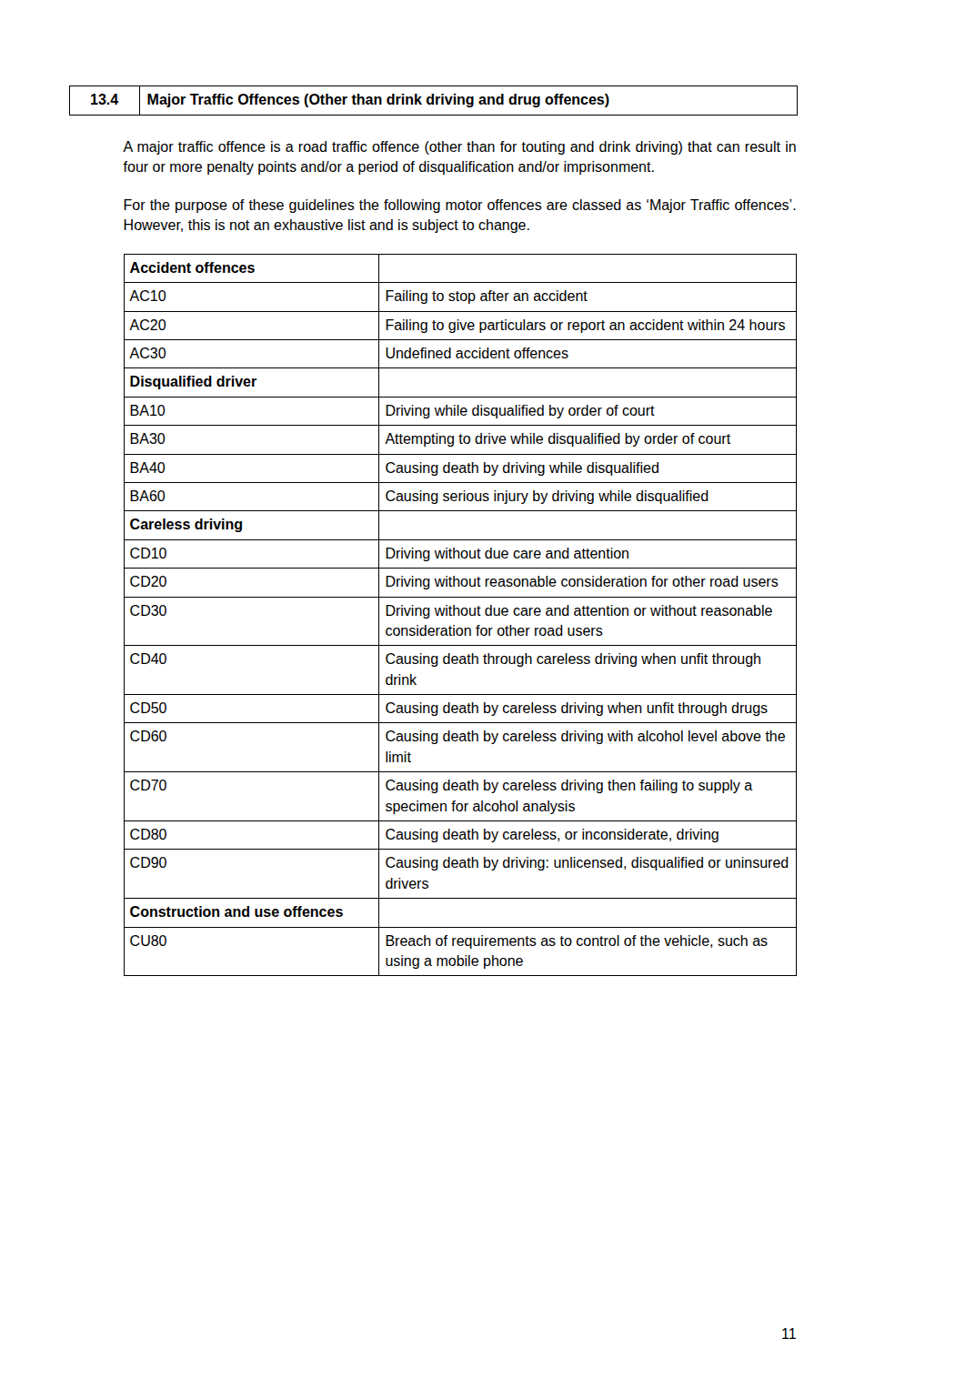13.4
Major Traffic Offences (Other than drink driving and drug offences)
A major traffic offence is a road traffic offence (other than for touting and drink driving) that can result in four or more penalty points and/or a period of disqualification and/or imprisonment.
For the purpose of these guidelines the following motor offences are classed as ‘Major Traffic offences’. However, this is not an exhaustive list and is subject to change.
| Accident offences | |
| AC10 | Failing to stop after an accident |
| AC20 | Failing to give particulars or report an accident within 24 hours |
| AC30 | Undefined accident offences |
| Disqualified driver | |
| BA10 | Driving while disqualified by order of court |
| BA30 | Attempting to drive while disqualified by order of court |
| BA40 | Causing death by driving while disqualified |
| BA60 | Causing serious injury by driving while disqualified |
| Careless driving | |
| CD10 | Driving without due care and attention |
| CD20 | Driving without reasonable consideration for other road users |
| CD30 | Driving without due care and attention or without reasonable consideration for other road users |
| CD40 | Causing death through careless driving when unfit through drink |
| CD50 | Causing death by careless driving when unfit through drugs |
| CD60 | Causing death by careless driving with alcohol level above the limit |
| CD70 | Causing death by careless driving then failing to supply a specimen for alcohol analysis |
| CD80 | Causing death by careless, or inconsiderate, driving |
| CD90 | Causing death by driving: unlicensed, disqualified or uninsured drivers |
| Construction and use offences | |
| CU80 | Breach of requirements as to control of the vehicle, such as using a mobile phone |
11